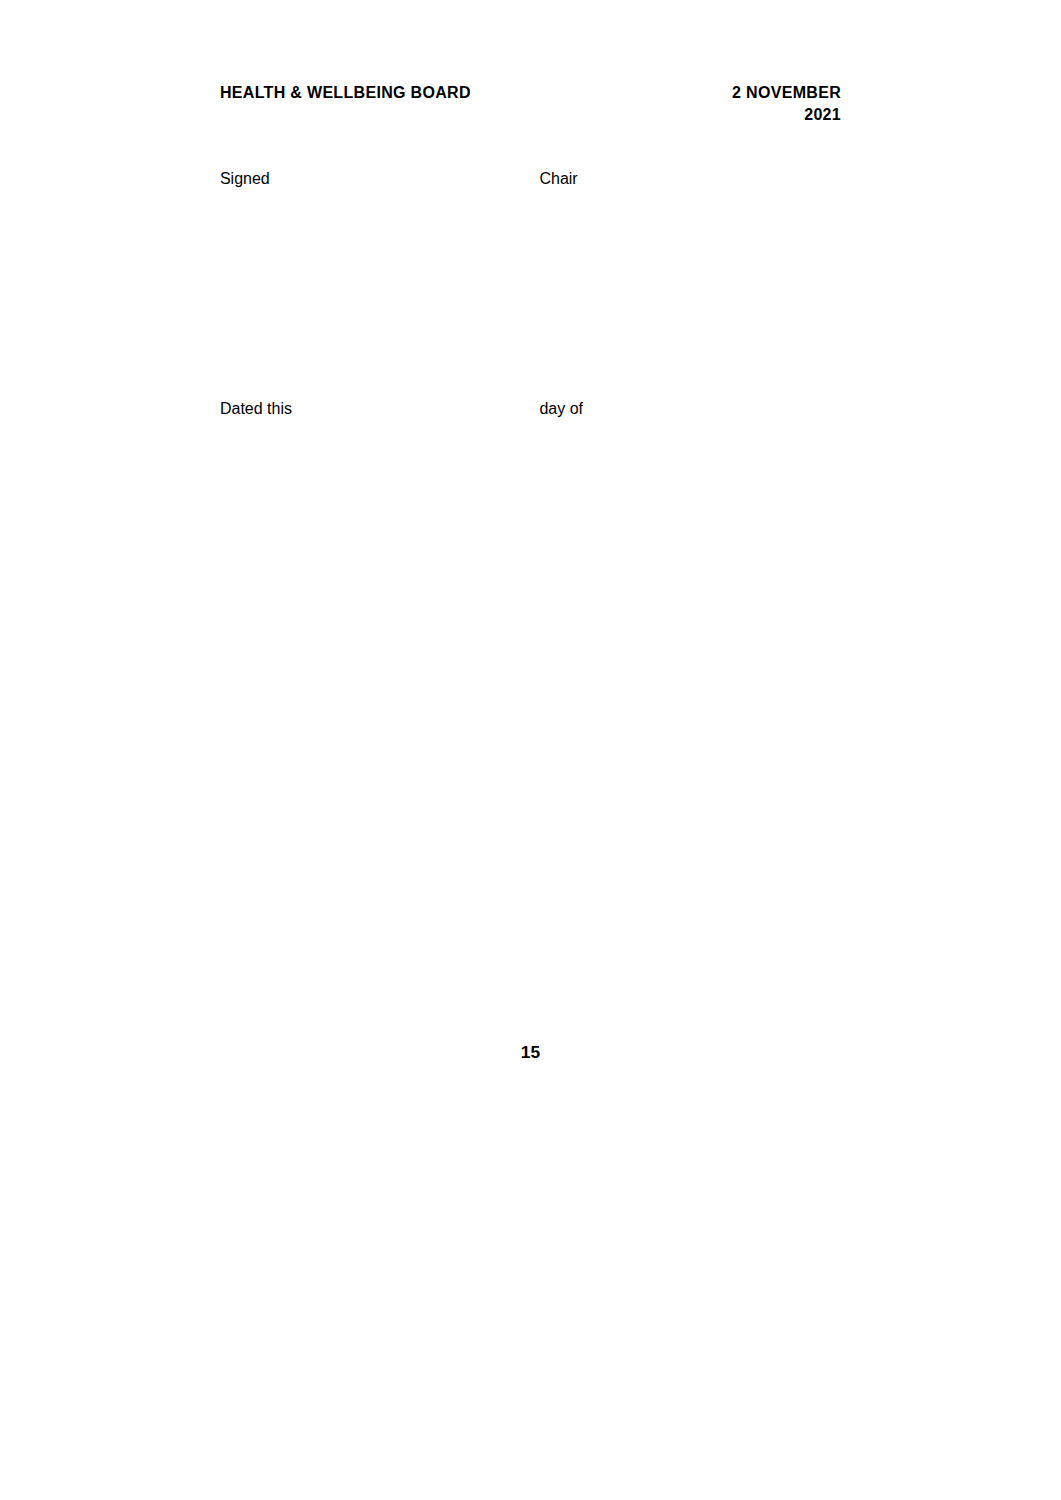Health & Wellbeing Board
2 November
2021
Signed
Chair
Dated this
day of
15